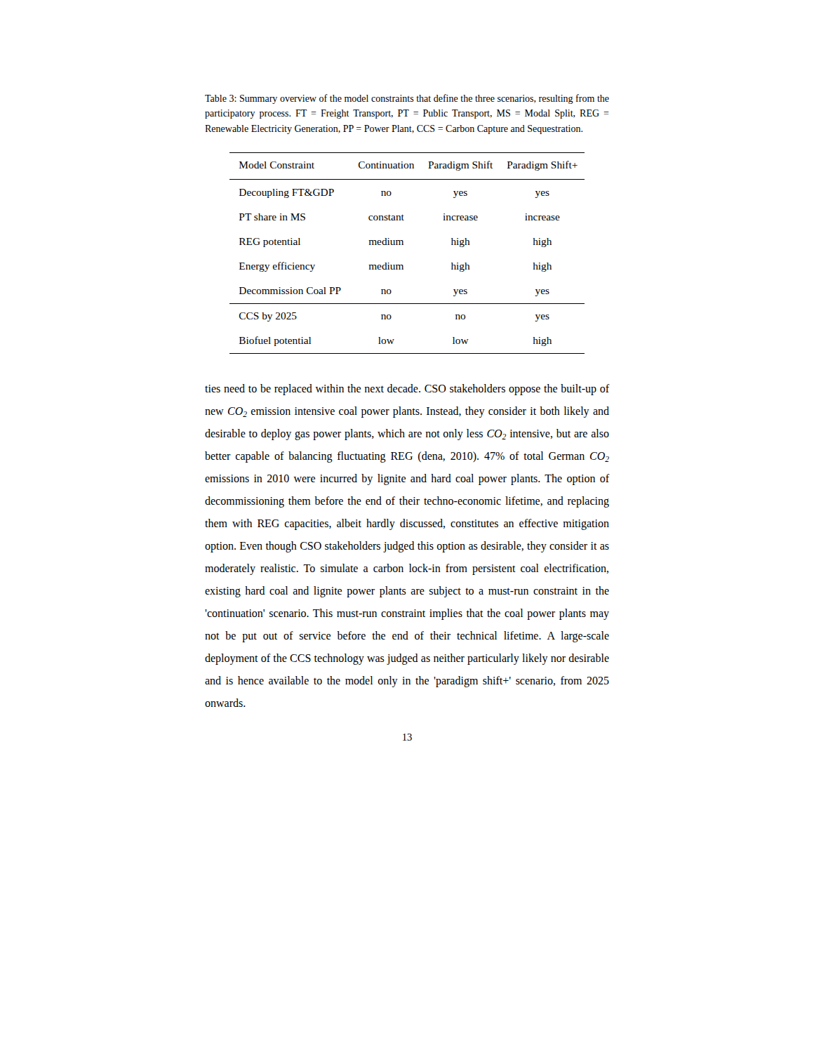Table 3: Summary overview of the model constraints that define the three scenarios, resulting from the participatory process. FT = Freight Transport, PT = Public Transport, MS = Modal Split, REG = Renewable Electricity Generation, PP = Power Plant, CCS = Carbon Capture and Sequestration.
| Model Constraint | Continuation | Paradigm Shift | Paradigm Shift+ |
| --- | --- | --- | --- |
| Decoupling FT&GDP | no | yes | yes |
| PT share in MS | constant | increase | increase |
| REG potential | medium | high | high |
| Energy efficiency | medium | high | high |
| Decommission Coal PP | no | yes | yes |
| CCS by 2025 | no | no | yes |
| Biofuel potential | low | low | high |
ties need to be replaced within the next decade. CSO stakeholders oppose the built-up of new CO2 emission intensive coal power plants. Instead, they consider it both likely and desirable to deploy gas power plants, which are not only less CO2 intensive, but are also better capable of balancing fluctuating REG (dena, 2010). 47% of total German CO2 emissions in 2010 were incurred by lignite and hard coal power plants. The option of decommissioning them before the end of their techno-economic lifetime, and replacing them with REG capacities, albeit hardly discussed, constitutes an effective mitigation option. Even though CSO stakeholders judged this option as desirable, they consider it as moderately realistic. To simulate a carbon lock-in from persistent coal electrification, existing hard coal and lignite power plants are subject to a must-run constraint in the 'continuation' scenario. This must-run constraint implies that the coal power plants may not be put out of service before the end of their technical lifetime. A large-scale deployment of the CCS technology was judged as neither particularly likely nor desirable and is hence available to the model only in the 'paradigm shift+' scenario, from 2025 onwards.
13